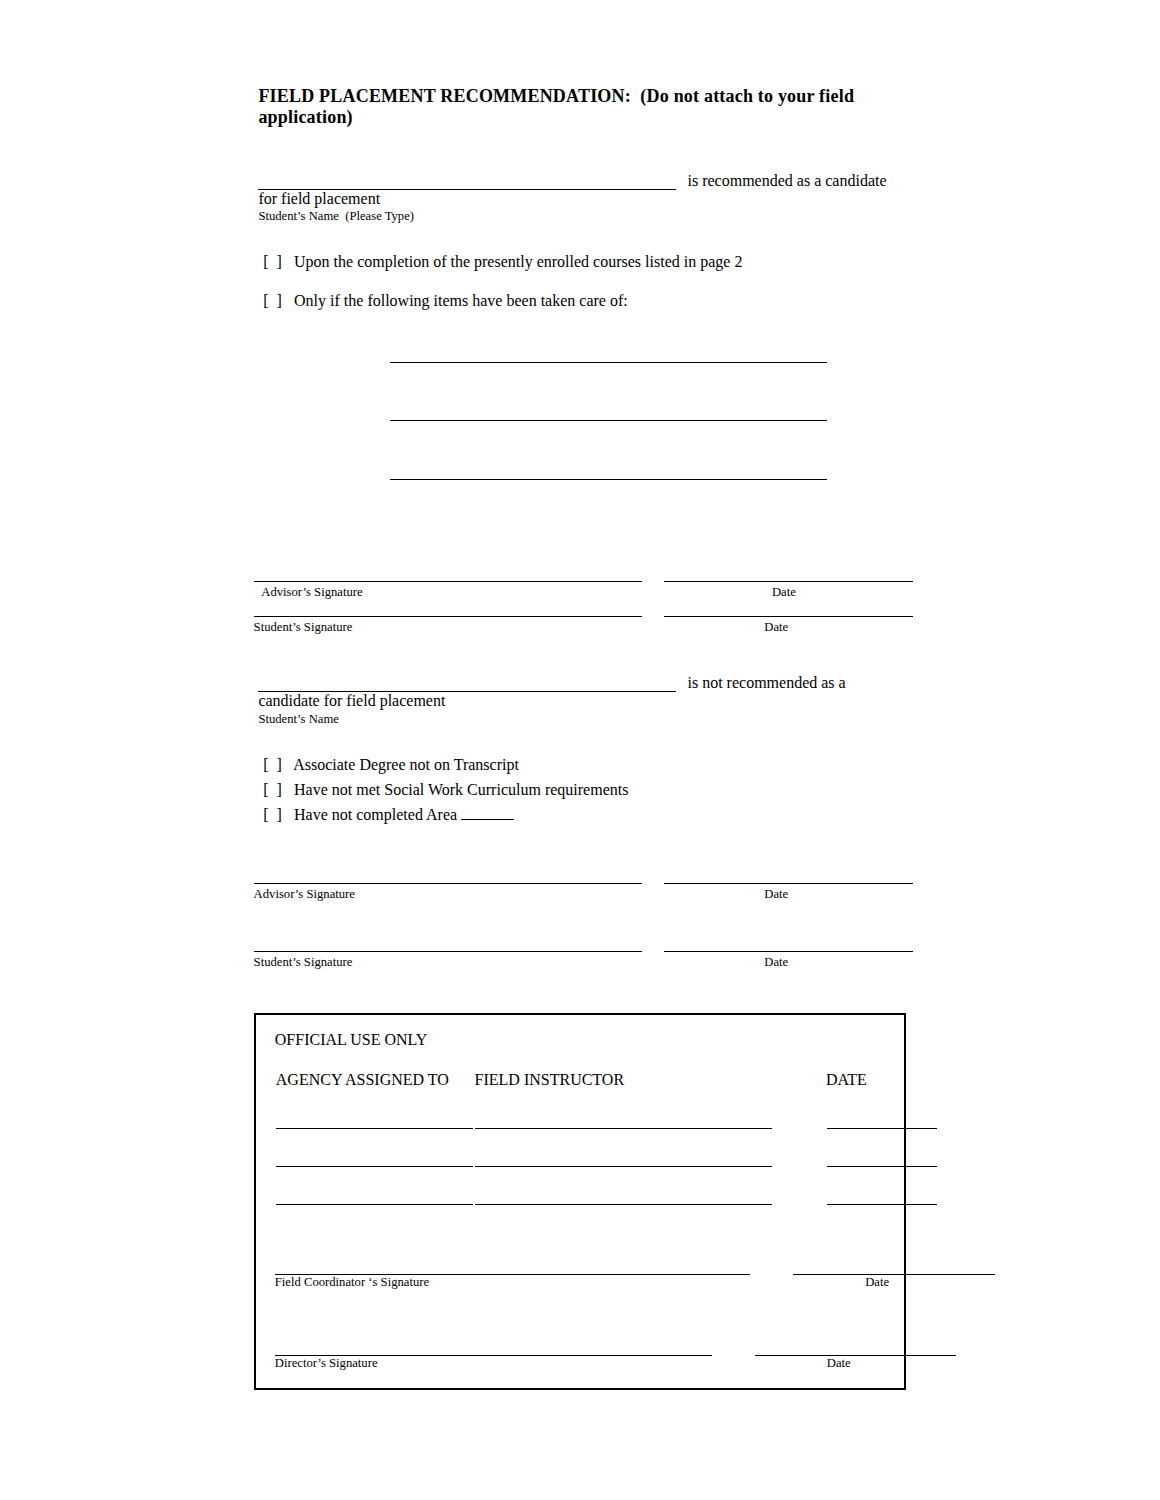FIELD PLACEMENT RECOMMENDATION: (Do not attach to your field application)
is recommended as a candidate for field placement
Student’s Name (Please Type)
[ ] Upon the completion of the presently enrolled courses listed in page 2
[ ] Only if the following items have been taken care of:
Advisor’s Signature
Date
Student’s Signature
Date
is not recommended as a candidate for field placement
Student’s Name
[ ] Associate Degree not on Transcript
[ ] Have not met Social Work Curriculum requirements
[ ] Have not completed Area
Advisor’s Signature
Date
Student’s Signature
Date
OFFICIAL USE ONLY
| AGENCY ASSIGNED TO | FIELD INSTRUCTOR | DATE |
| --- | --- | --- |
Field Coordinator ‘s Signature
Date
Director’s Signature
Date